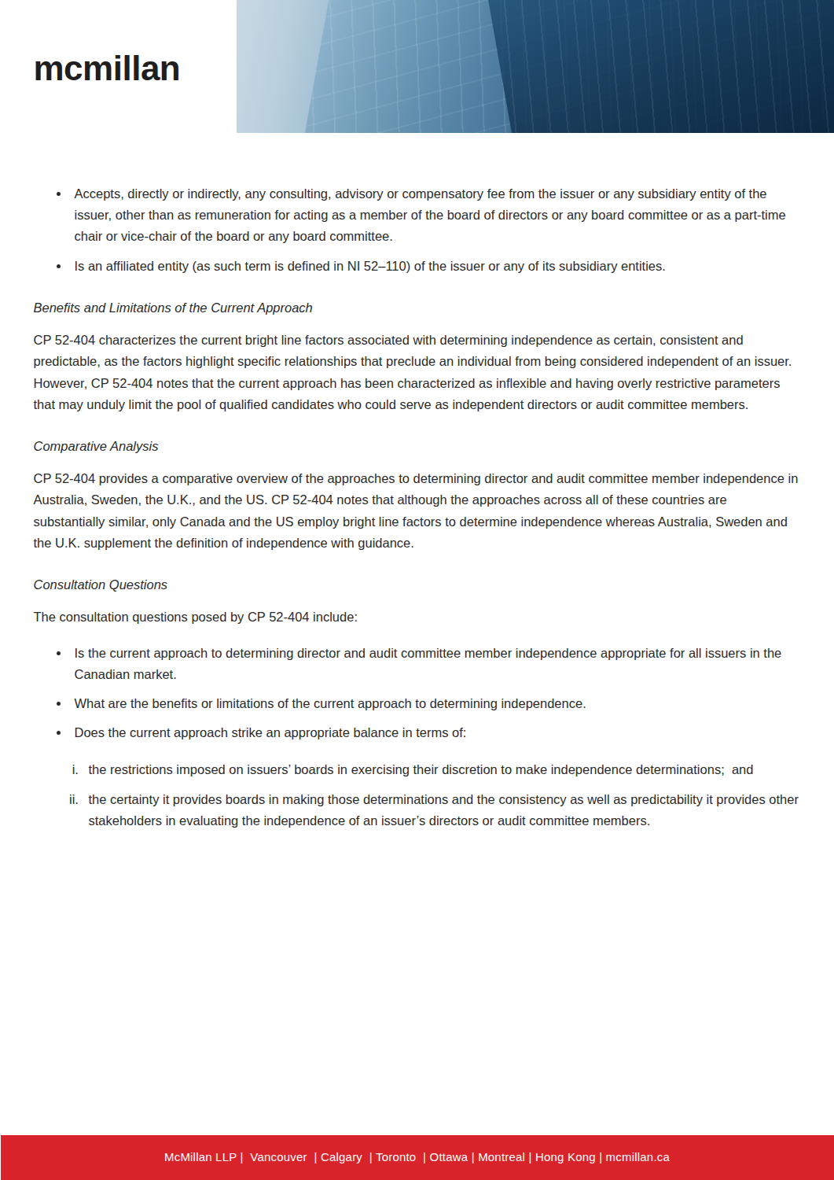mcmillan
Accepts, directly or indirectly, any consulting, advisory or compensatory fee from the issuer or any subsidiary entity of the issuer, other than as remuneration for acting as a member of the board of directors or any board committee or as a part-time chair or vice-chair of the board or any board committee.
Is an affiliated entity (as such term is defined in NI 52–110) of the issuer or any of its subsidiary entities.
Benefits and Limitations of the Current Approach
CP 52-404 characterizes the current bright line factors associated with determining independence as certain, consistent and predictable, as the factors highlight specific relationships that preclude an individual from being considered independent of an issuer. However, CP 52-404 notes that the current approach has been characterized as inflexible and having overly restrictive parameters that may unduly limit the pool of qualified candidates who could serve as independent directors or audit committee members.
Comparative Analysis
CP 52-404 provides a comparative overview of the approaches to determining director and audit committee member independence in Australia, Sweden, the U.K., and the US. CP 52-404 notes that although the approaches across all of these countries are substantially similar, only Canada and the US employ bright line factors to determine independence whereas Australia, Sweden and the U.K. supplement the definition of independence with guidance.
Consultation Questions
The consultation questions posed by CP 52-404 include:
Is the current approach to determining director and audit committee member independence appropriate for all issuers in the Canadian market.
What are the benefits or limitations of the current approach to determining independence.
Does the current approach strike an appropriate balance in terms of:
the restrictions imposed on issuers’ boards in exercising their discretion to make independence determinations; and
the certainty it provides boards in making those determinations and the consistency as well as predictability it provides other stakeholders in evaluating the independence of an issuer’s directors or audit committee members.
McMillan LLP | Vancouver | Calgary | Toronto | Ottawa | Montreal | Hong Kong | mcmillan.ca